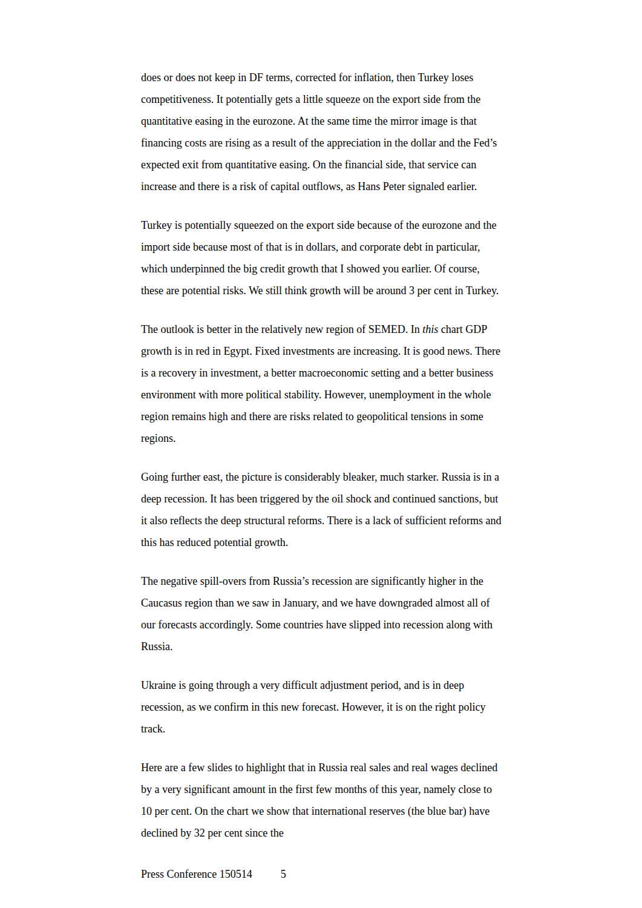does or does not keep in DF terms, corrected for inflation, then Turkey loses competitiveness. It potentially gets a little squeeze on the export side from the quantitative easing in the eurozone. At the same time the mirror image is that financing costs are rising as a result of the appreciation in the dollar and the Fed’s expected exit from quantitative easing. On the financial side, that service can increase and there is a risk of capital outflows, as Hans Peter signaled earlier.
Turkey is potentially squeezed on the export side because of the eurozone and the import side because most of that is in dollars, and corporate debt in particular, which underpinned the big credit growth that I showed you earlier. Of course, these are potential risks. We still think growth will be around 3 per cent in Turkey.
The outlook is better in the relatively new region of SEMED. In this chart GDP growth is in red in Egypt. Fixed investments are increasing. It is good news. There is a recovery in investment, a better macroeconomic setting and a better business environment with more political stability. However, unemployment in the whole region remains high and there are risks related to geopolitical tensions in some regions.
Going further east, the picture is considerably bleaker, much starker. Russia is in a deep recession. It has been triggered by the oil shock and continued sanctions, but it also reflects the deep structural reforms. There is a lack of sufficient reforms and this has reduced potential growth.
The negative spill-overs from Russia’s recession are significantly higher in the Caucasus region than we saw in January, and we have downgraded almost all of our forecasts accordingly. Some countries have slipped into recession along with Russia.
Ukraine is going through a very difficult adjustment period, and is in deep recession, as we confirm in this new forecast. However, it is on the right policy track.
Here are a few slides to highlight that in Russia real sales and real wages declined by a very significant amount in the first few months of this year, namely close to 10 per cent. On the chart we show that international reserves (the blue bar) have declined by 32 per cent since the
Press Conference 1505145